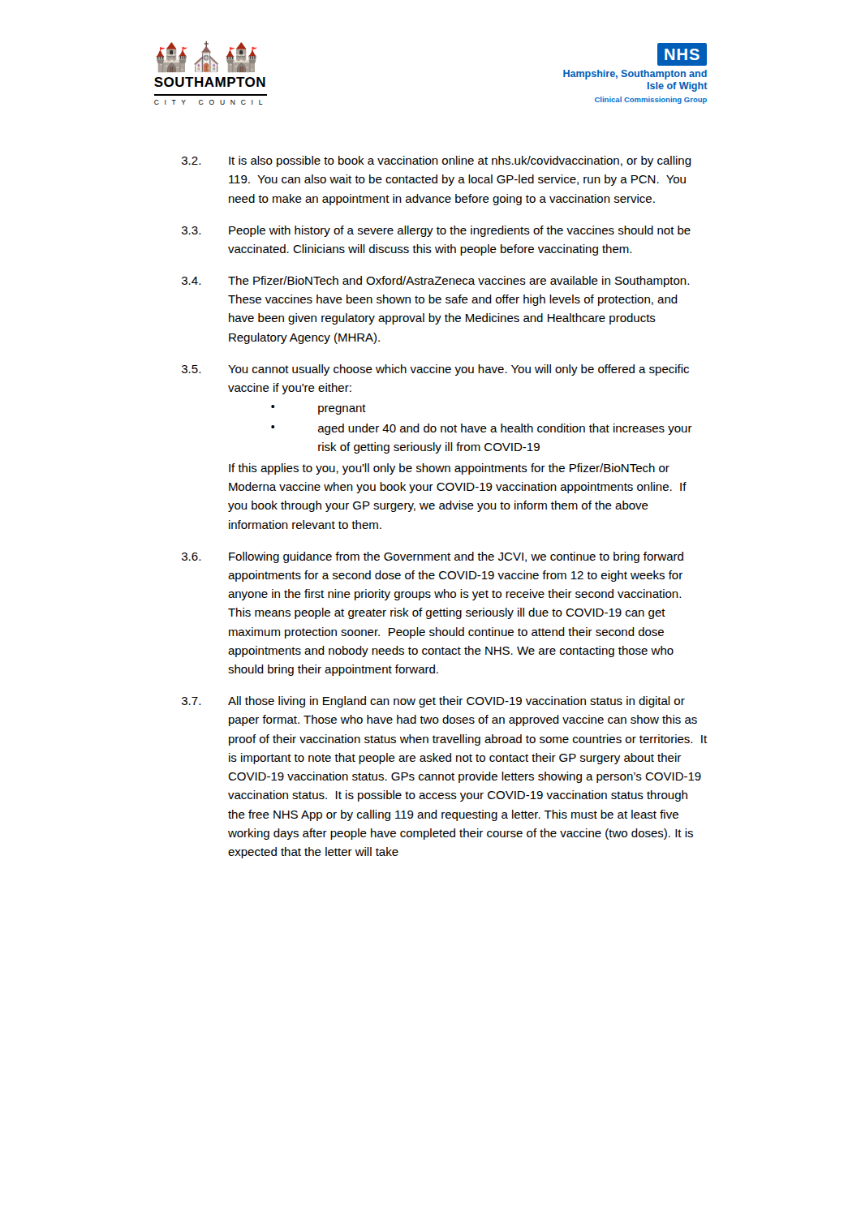🏰⛪🏰
SOUTHAMPTON
C I T Y C O U N C I L
NHS
Hampshire, Southampton and
Isle of Wight
Clinical Commissioning Group
3.2. It is also possible to book a vaccination online at nhs.uk/covidvaccination, or by calling 119. You can also wait to be contacted by a local GP-led service, run by a PCN. You need to make an appointment in advance before going to a vaccination service.
3.3. People with history of a severe allergy to the ingredients of the vaccines should not be vaccinated. Clinicians will discuss this with people before vaccinating them.
3.4. The Pfizer/BioNTech and Oxford/AstraZeneca vaccines are available in Southampton. These vaccines have been shown to be safe and offer high levels of protection, and have been given regulatory approval by the Medicines and Healthcare products Regulatory Agency (MHRA).
3.5. You cannot usually choose which vaccine you have. You will only be offered a specific vaccine if you're either:
pregnant
aged under 40 and do not have a health condition that increases your risk of getting seriously ill from COVID-19
If this applies to you, you'll only be shown appointments for the Pfizer/BioNTech or Moderna vaccine when you book your COVID-19 vaccination appointments online. If you book through your GP surgery, we advise you to inform them of the above information relevant to them.
3.6. Following guidance from the Government and the JCVI, we continue to bring forward appointments for a second dose of the COVID-19 vaccine from 12 to eight weeks for anyone in the first nine priority groups who is yet to receive their second vaccination. This means people at greater risk of getting seriously ill due to COVID-19 can get maximum protection sooner. People should continue to attend their second dose appointments and nobody needs to contact the NHS. We are contacting those who should bring their appointment forward.
3.7. All those living in England can now get their COVID-19 vaccination status in digital or paper format. Those who have had two doses of an approved vaccine can show this as proof of their vaccination status when travelling abroad to some countries or territories. It is important to note that people are asked not to contact their GP surgery about their COVID-19 vaccination status. GPs cannot provide letters showing a person’s COVID-19 vaccination status. It is possible to access your COVID-19 vaccination status through the free NHS App or by calling 119 and requesting a letter. This must be at least five working days after people have completed their course of the vaccine (two doses). It is expected that the letter will take